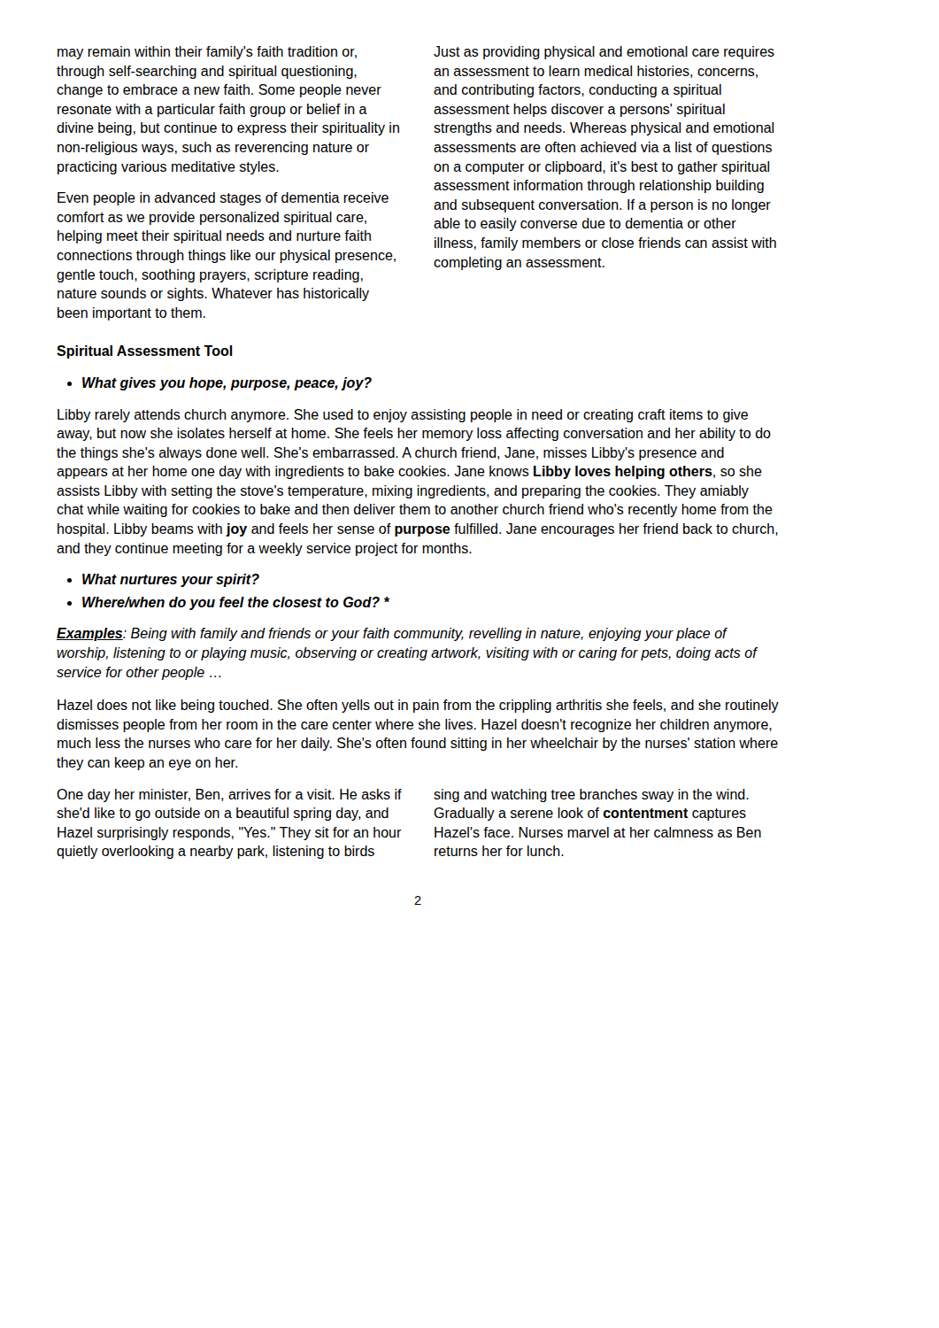may remain within their family's faith tradition or, through self-searching and spiritual questioning, change to embrace a new faith. Some people never resonate with a particular faith group or belief in a divine being, but continue to express their spirituality in non-religious ways, such as reverencing nature or practicing various meditative styles.
Even people in advanced stages of dementia receive comfort as we provide personalized spiritual care, helping meet their spiritual needs and nurture faith connections through things like our physical presence, gentle touch, soothing prayers, scripture reading, nature sounds or sights. Whatever has historically been important to them.
Just as providing physical and emotional care requires an assessment to learn medical histories, concerns, and contributing factors, conducting a spiritual assessment helps discover a persons' spiritual strengths and needs. Whereas physical and emotional assessments are often achieved via a list of questions on a computer or clipboard, it's best to gather spiritual assessment information through relationship building and subsequent conversation. If a person is no longer able to easily converse due to dementia or other illness, family members or close friends can assist with completing an assessment.
Spiritual Assessment Tool
What gives you hope, purpose, peace, joy?
Libby rarely attends church anymore. She used to enjoy assisting people in need or creating craft items to give away, but now she isolates herself at home. She feels her memory loss affecting conversation and her ability to do the things she's always done well. She's embarrassed. A church friend, Jane, misses Libby's presence and appears at her home one day with ingredients to bake cookies. Jane knows Libby loves helping others, so she assists Libby with setting the stove's temperature, mixing ingredients, and preparing the cookies. They amiably chat while waiting for cookies to bake and then deliver them to another church friend who's recently home from the hospital. Libby beams with joy and feels her sense of purpose fulfilled. Jane encourages her friend back to church, and they continue meeting for a weekly service project for months.
What nurtures your spirit?
Where/when do you feel the closest to God? *
Examples: Being with family and friends or your faith community, revelling in nature, enjoying your place of worship, listening to or playing music, observing or creating artwork, visiting with or caring for pets, doing acts of service for other people …
Hazel does not like being touched. She often yells out in pain from the crippling arthritis she feels, and she routinely dismisses people from her room in the care center where she lives. Hazel doesn't recognize her children anymore, much less the nurses who care for her daily. She's often found sitting in her wheelchair by the nurses' station where they can keep an eye on her.
One day her minister, Ben, arrives for a visit. He asks if she'd like to go outside on a beautiful spring day, and Hazel surprisingly responds, "Yes." They sit for an hour quietly overlooking a nearby park, listening to birds sing and watching tree branches sway in the wind. Gradually a serene look of contentment captures Hazel's face. Nurses marvel at her calmness as Ben returns her for lunch.
2